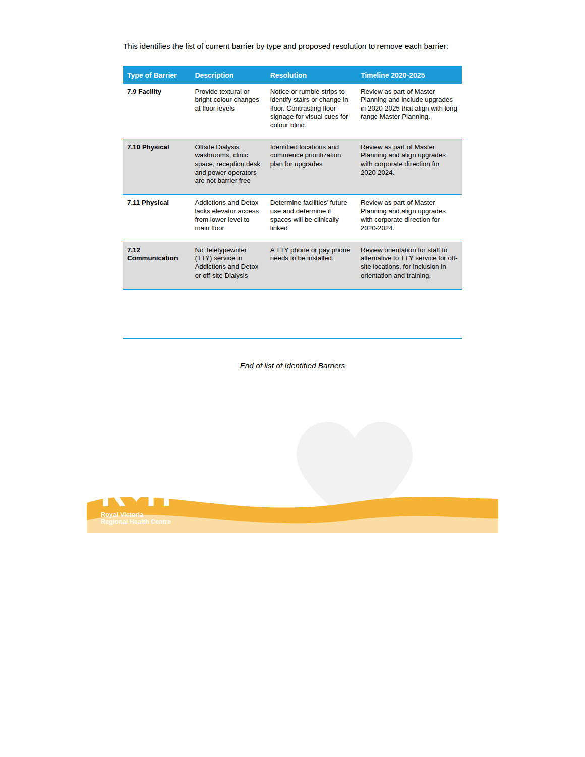This identifies the list of current barrier by type and proposed resolution to remove each barrier:
| Type of Barrier | Description | Resolution | Timeline 2020-2025 |
| --- | --- | --- | --- |
| 7.9 Facility | Provide textural or bright colour changes at floor levels | Notice or rumble strips to identify stairs or change in floor. Contrasting floor signage for visual cues for colour blind. | Review as part of Master Planning and include upgrades in 2020-2025 that align with long range Master Planning. |
| 7.10 Physical | Offsite Dialysis washrooms, clinic space, reception desk and power operators are not barrier free | Identified locations and commence prioritization plan for upgrades | Review as part of Master Planning and align upgrades with corporate direction for 2020-2024. |
| 7.11 Physical | Addictions and Detox lacks elevator access from lower level to main floor | Determine facilities’ future use and determine if spaces will be clinically linked | Review as part of Master Planning and align upgrades with corporate direction for 2020-2024. |
| 7.12 Communication | No Teletypewriter (TTY) service in Addictions and Detox or off-site Dialysis | A TTY phone or pay phone needs to be installed. | Review orientation for staff to alternative to TTY service for off-site locations, for inclusion in orientation and training. |
End of list of Identified Barriers
R❤H
Royal Victoria
Regional Health Centre